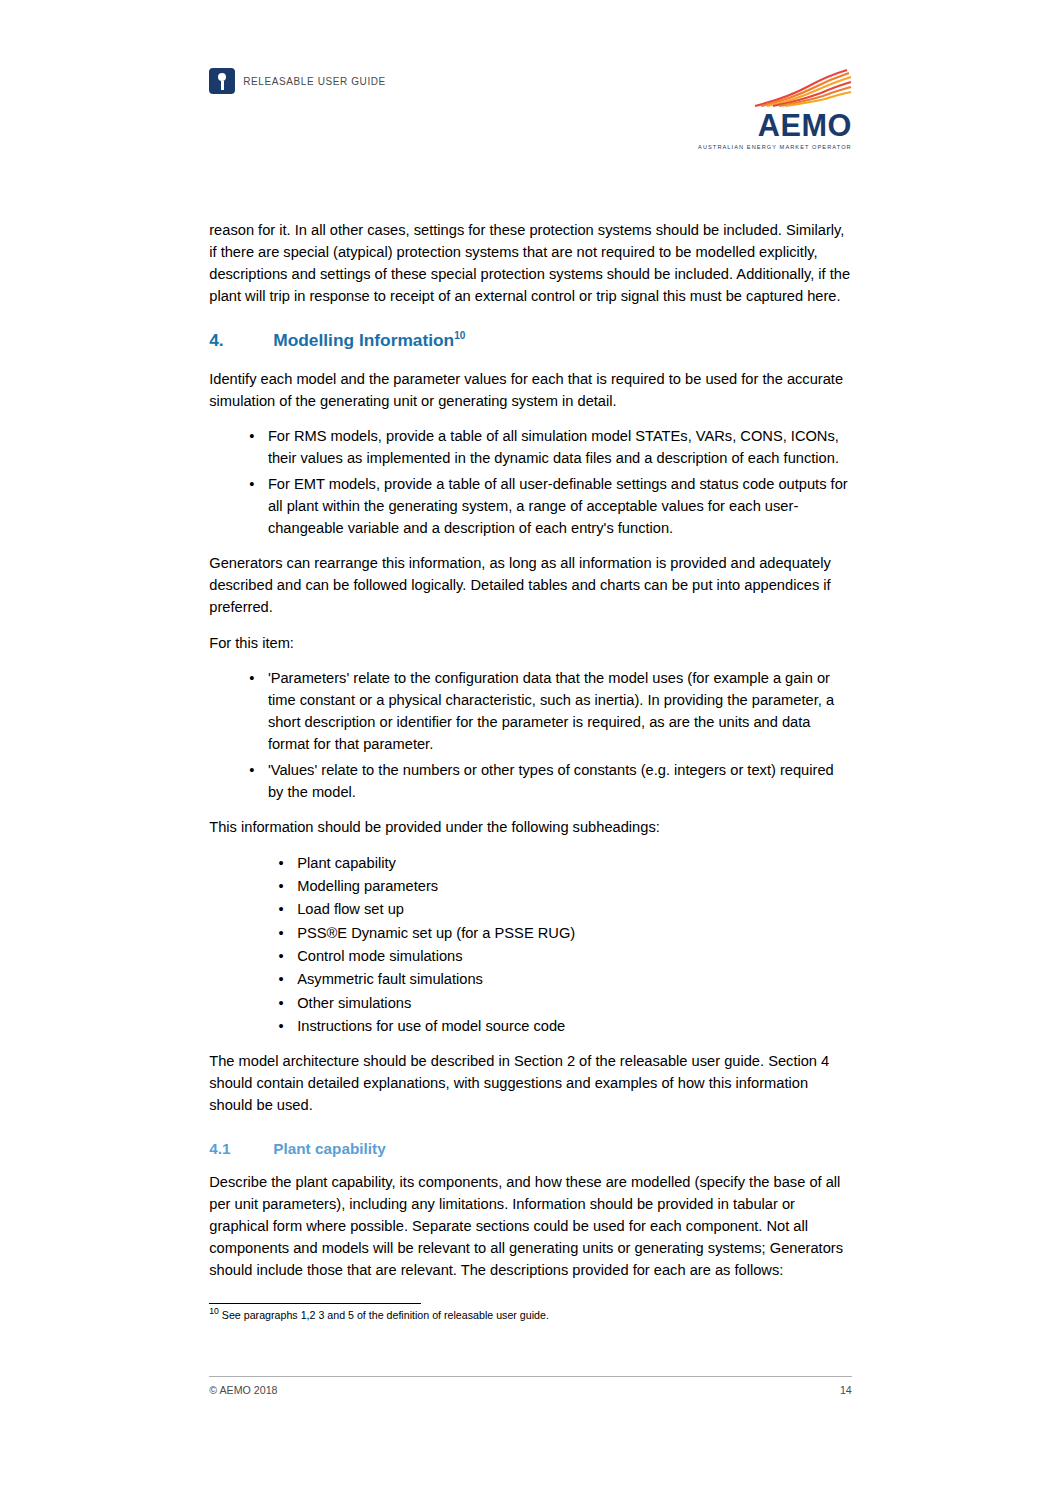RELEASABLE USER GUIDE
AEMO
AUSTRALIAN ENERGY MARKET OPERATOR
reason for it. In all other cases, settings for these protection systems should be included. Similarly, if there are special (atypical) protection systems that are not required to be modelled explicitly, descriptions and settings of these special protection systems should be included. Additionally, if the plant will trip in response to receipt of an external control or trip signal this must be captured here.
4. Modelling Information10
Identify each model and the parameter values for each that is required to be used for the accurate simulation of the generating unit or generating system in detail.
For RMS models, provide a table of all simulation model STATEs, VARs, CONS, ICONs, their values as implemented in the dynamic data files and a description of each function.
For EMT models, provide a table of all user-definable settings and status code outputs for all plant within the generating system, a range of acceptable values for each user-changeable variable and a description of each entry's function.
Generators can rearrange this information, as long as all information is provided and adequately described and can be followed logically. Detailed tables and charts can be put into appendices if preferred.
For this item:
'Parameters' relate to the configuration data that the model uses (for example a gain or time constant or a physical characteristic, such as inertia). In providing the parameter, a short description or identifier for the parameter is required, as are the units and data format for that parameter.
'Values' relate to the numbers or other types of constants (e.g. integers or text) required by the model.
This information should be provided under the following subheadings:
Plant capability
Modelling parameters
Load flow set up
PSS®E Dynamic set up (for a PSSE RUG)
Control mode simulations
Asymmetric fault simulations
Other simulations
Instructions for use of model source code
The model architecture should be described in Section 2 of the releasable user guide. Section 4 should contain detailed explanations, with suggestions and examples of how this information should be used.
4.1 Plant capability
Describe the plant capability, its components, and how these are modelled (specify the base of all per unit parameters), including any limitations. Information should be provided in tabular or graphical form where possible. Separate sections could be used for each component. Not all components and models will be relevant to all generating units or generating systems; Generators should include those that are relevant. The descriptions provided for each are as follows:
10 See paragraphs 1,2 3 and 5 of the definition of releasable user guide.
© AEMO 2018 14